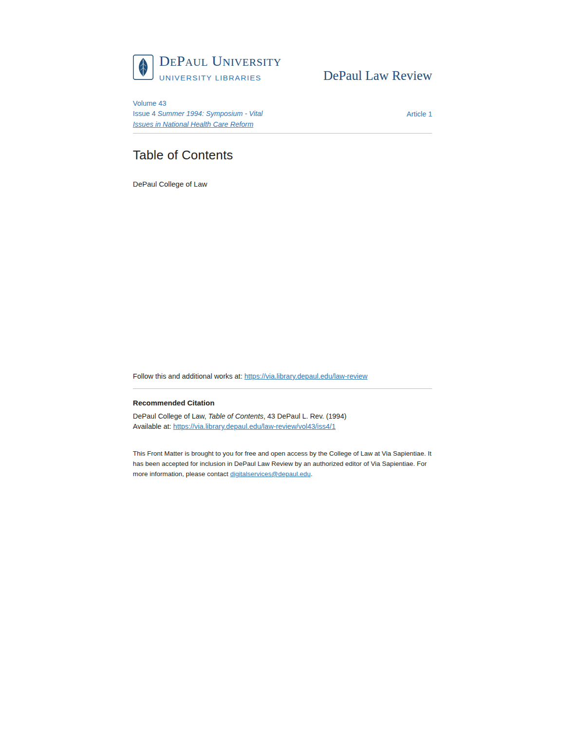DEPAUL UNIVERSITY
UNIVERSITY LIBRARIES
DePaul Law Review
Volume 43
Issue 4 Summer 1994: Symposium - Vital
Issues in National Health Care Reform
Article 1
Table of Contents
DePaul College of Law
Follow this and additional works at: https://via.library.depaul.edu/law-review
Recommended Citation
DePaul College of Law, Table of Contents, 43 DePaul L. Rev. (1994)
Available at: https://via.library.depaul.edu/law-review/vol43/iss4/1
This Front Matter is brought to you for free and open access by the College of Law at Via Sapientiae. It has been accepted for inclusion in DePaul Law Review by an authorized editor of Via Sapientiae. For more information, please contact digitalservices@depaul.edu.